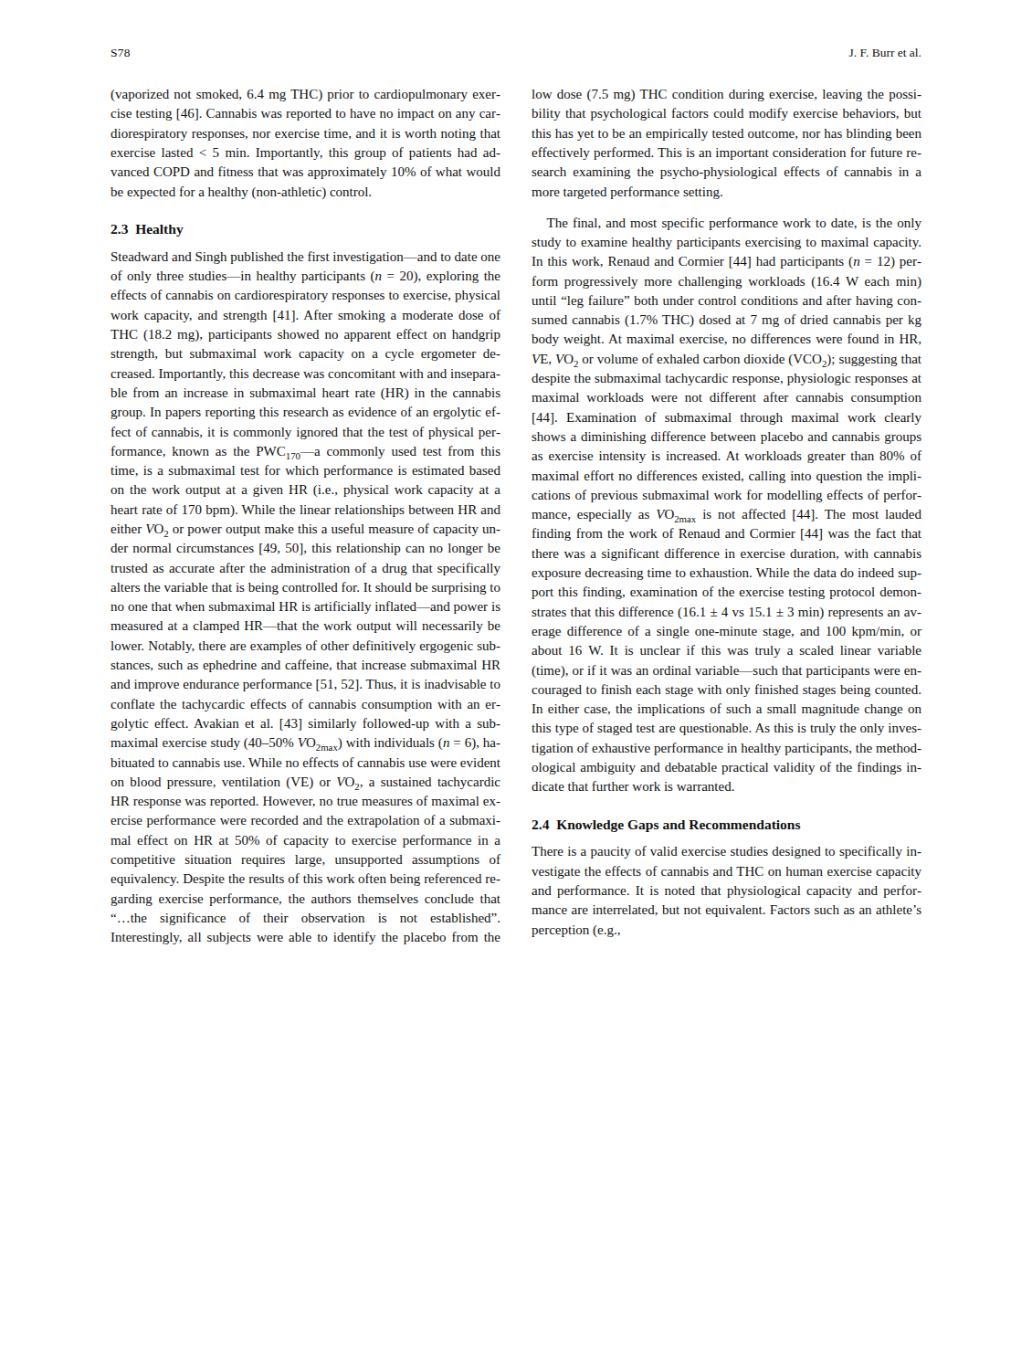S78 J. F. Burr et al.
(vaporized not smoked, 6.4 mg THC) prior to cardiopulmonary exercise testing [46]. Cannabis was reported to have no impact on any cardiorespiratory responses, nor exercise time, and it is worth noting that exercise lasted < 5 min. Importantly, this group of patients had advanced COPD and fitness that was approximately 10% of what would be expected for a healthy (non-athletic) control.
2.3 Healthy
Steadward and Singh published the first investigation—and to date one of only three studies—in healthy participants (n = 20), exploring the effects of cannabis on cardiorespiratory responses to exercise, physical work capacity, and strength [41]. After smoking a moderate dose of THC (18.2 mg), participants showed no apparent effect on handgrip strength, but submaximal work capacity on a cycle ergometer decreased. Importantly, this decrease was concomitant with and inseparable from an increase in submaximal heart rate (HR) in the cannabis group. In papers reporting this research as evidence of an ergolytic effect of cannabis, it is commonly ignored that the test of physical performance, known as the PWC170—a commonly used test from this time, is a submaximal test for which performance is estimated based on the work output at a given HR (i.e., physical work capacity at a heart rate of 170 bpm). While the linear relationships between HR and either VO2 or power output make this a useful measure of capacity under normal circumstances [49, 50], this relationship can no longer be trusted as accurate after the administration of a drug that specifically alters the variable that is being controlled for. It should be surprising to no one that when submaximal HR is artificially inflated—and power is measured at a clamped HR—that the work output will necessarily be lower. Notably, there are examples of other definitively ergogenic substances, such as ephedrine and caffeine, that increase submaximal HR and improve endurance performance [51, 52]. Thus, it is inadvisable to conflate the tachycardic effects of cannabis consumption with an ergolytic effect. Avakian et al. [43] similarly followed-up with a submaximal exercise study (40–50% VO2max) with individuals (n = 6), habituated to cannabis use. While no effects of cannabis use were evident on blood pressure, ventilation (VE) or VO2, a sustained tachycardic HR response was reported. However, no true measures of maximal exercise performance were recorded and the extrapolation of a submaximal effect on HR at 50% of capacity to exercise performance in a competitive situation requires large, unsupported assumptions of equivalency. Despite the results of this work often being referenced regarding exercise performance, the authors themselves conclude that “…the significance of their observation is not established”. Interestingly, all subjects were able to identify the placebo from the low dose (7.5 mg) THC condition during exercise, leaving the possibility that psychological factors could modify exercise behaviors, but this has yet to be an empirically tested outcome, nor has blinding been effectively performed. This is an important consideration for future research examining the psycho-physiological effects of cannabis in a more targeted performance setting.
The final, and most specific performance work to date, is the only study to examine healthy participants exercising to maximal capacity. In this work, Renaud and Cormier [44] had participants (n = 12) perform progressively more challenging workloads (16.4 W each min) until “leg failure” both under control conditions and after having consumed cannabis (1.7% THC) dosed at 7 mg of dried cannabis per kg body weight. At maximal exercise, no differences were found in HR, VE, VO2 or volume of exhaled carbon dioxide (VCO2); suggesting that despite the submaximal tachycardic response, physiologic responses at maximal workloads were not different after cannabis consumption [44]. Examination of submaximal through maximal work clearly shows a diminishing difference between placebo and cannabis groups as exercise intensity is increased. At workloads greater than 80% of maximal effort no differences existed, calling into question the implications of previous submaximal work for modelling effects of performance, especially as VO2max is not affected [44]. The most lauded finding from the work of Renaud and Cormier [44] was the fact that there was a significant difference in exercise duration, with cannabis exposure decreasing time to exhaustion. While the data do indeed support this finding, examination of the exercise testing protocol demonstrates that this difference (16.1 ± 4 vs 15.1 ± 3 min) represents an average difference of a single one-minute stage, and 100 kpm/min, or about 16 W. It is unclear if this was truly a scaled linear variable (time), or if it was an ordinal variable—such that participants were encouraged to finish each stage with only finished stages being counted. In either case, the implications of such a small magnitude change on this type of staged test are questionable. As this is truly the only investigation of exhaustive performance in healthy participants, the methodological ambiguity and debatable practical validity of the findings indicate that further work is warranted.
2.4 Knowledge Gaps and Recommendations
There is a paucity of valid exercise studies designed to specifically investigate the effects of cannabis and THC on human exercise capacity and performance. It is noted that physiological capacity and performance are interrelated, but not equivalent. Factors such as an athlete’s perception (e.g.,